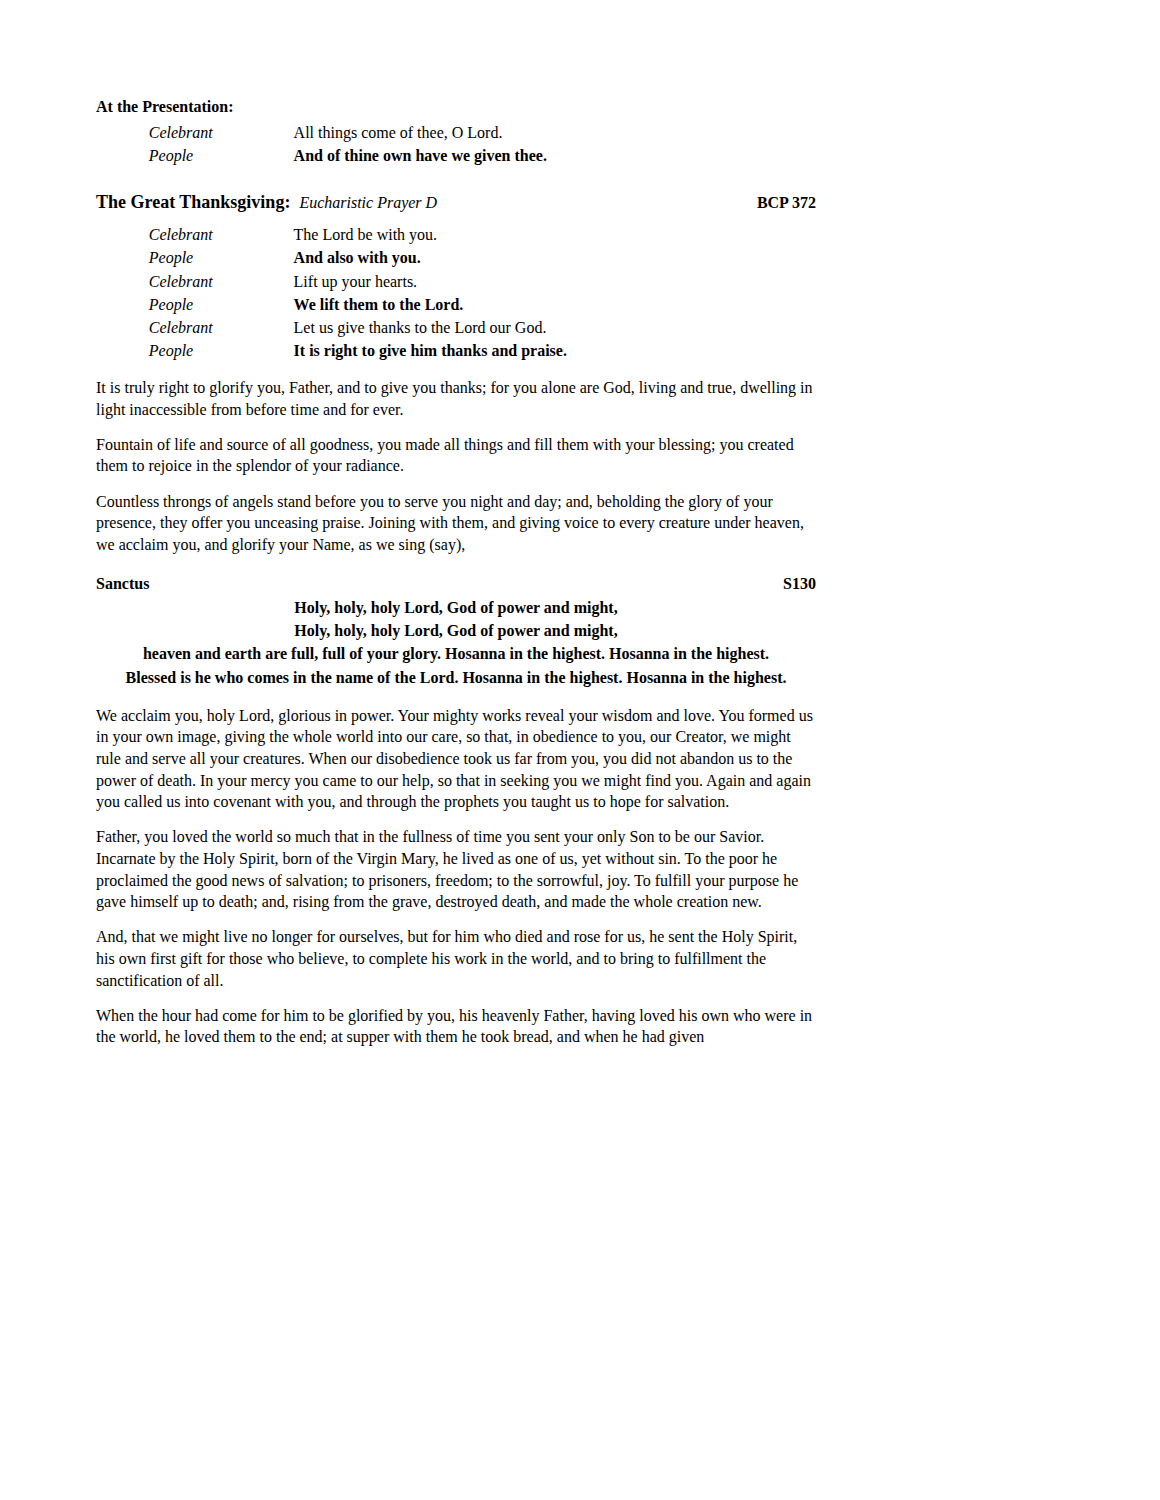At the Presentation:
| Celebrant | All things come of thee, O Lord. |
| People | And of thine own have we given thee. |
The Great Thanksgiving: Eucharistic Prayer D
BCP 372
| Celebrant | The Lord be with you. |
| People | And also with you. |
| Celebrant | Lift up your hearts. |
| People | We lift them to the Lord. |
| Celebrant | Let us give thanks to the Lord our God. |
| People | It is right to give him thanks and praise. |
It is truly right to glorify you, Father, and to give you thanks; for you alone are God, living and true, dwelling in light inaccessible from before time and for ever.
Fountain of life and source of all goodness, you made all things and fill them with your blessing; you created them to rejoice in the splendor of your radiance.
Countless throngs of angels stand before you to serve you night and day; and, beholding the glory of your presence, they offer you unceasing praise. Joining with them, and giving voice to every creature under heaven, we acclaim you, and glorify your Name, as we sing (say),
Sanctus S130
Holy, holy, holy Lord, God of power and might,
Holy, holy, holy Lord, God of power and might,
heaven and earth are full, full of your glory. Hosanna in the highest. Hosanna in the highest.
Blessed is he who comes in the name of the Lord. Hosanna in the highest. Hosanna in the highest.
We acclaim you, holy Lord, glorious in power. Your mighty works reveal your wisdom and love. You formed us in your own image, giving the whole world into our care, so that, in obedience to you, our Creator, we might rule and serve all your creatures. When our disobedience took us far from you, you did not abandon us to the power of death. In your mercy you came to our help, so that in seeking you we might find you. Again and again you called us into covenant with you, and through the prophets you taught us to hope for salvation.
Father, you loved the world so much that in the fullness of time you sent your only Son to be our Savior. Incarnate by the Holy Spirit, born of the Virgin Mary, he lived as one of us, yet without sin. To the poor he proclaimed the good news of salvation; to prisoners, freedom; to the sorrowful, joy. To fulfill your purpose he gave himself up to death; and, rising from the grave, destroyed death, and made the whole creation new.
And, that we might live no longer for ourselves, but for him who died and rose for us, he sent the Holy Spirit, his own first gift for those who believe, to complete his work in the world, and to bring to fulfillment the sanctification of all.
When the hour had come for him to be glorified by you, his heavenly Father, having loved his own who were in the world, he loved them to the end; at supper with them he took bread, and when he had given